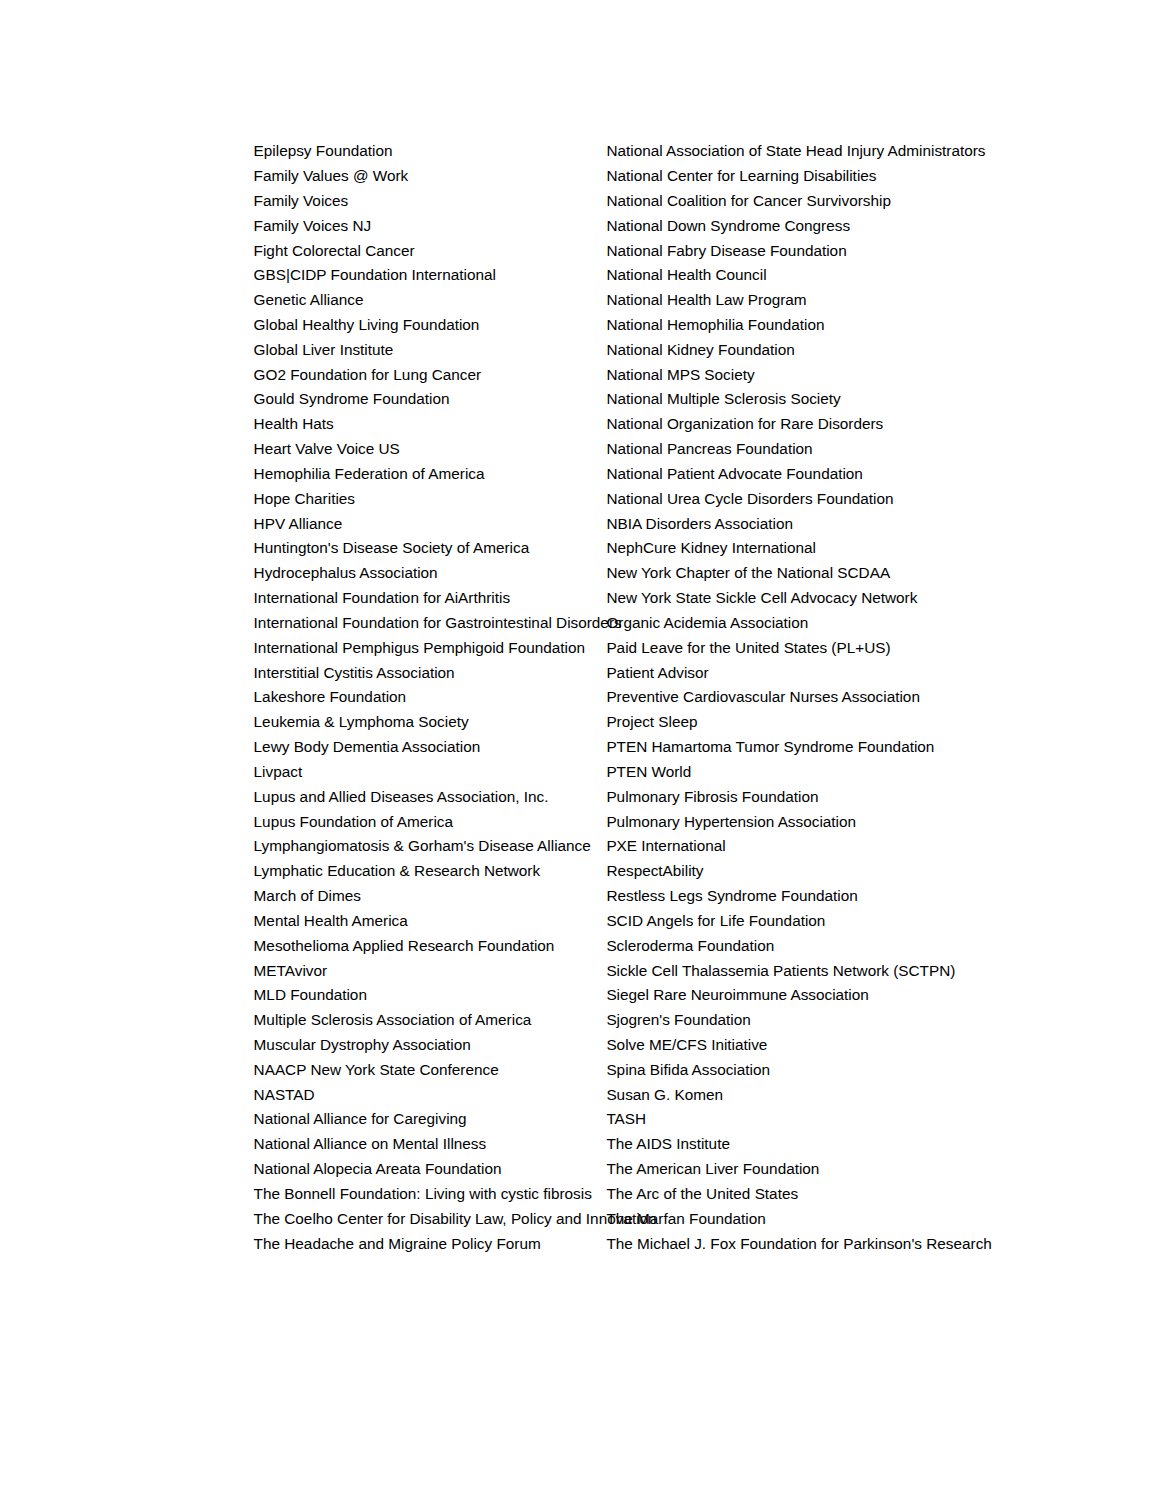Epilepsy Foundation
Family Values @ Work
Family Voices
Family Voices NJ
Fight Colorectal Cancer
GBS|CIDP Foundation International
Genetic Alliance
Global Healthy Living Foundation
Global Liver Institute
GO2 Foundation for Lung Cancer
Gould Syndrome Foundation
Health Hats
Heart Valve Voice US
Hemophilia Federation of America
Hope Charities
HPV Alliance
Huntington's Disease Society of America
Hydrocephalus Association
International Foundation for AiArthritis
International Foundation for Gastrointestinal Disorders
International Pemphigus Pemphigoid Foundation
Interstitial Cystitis Association
Lakeshore Foundation
Leukemia & Lymphoma Society
Lewy Body Dementia Association
Livpact
Lupus and Allied Diseases Association, Inc.
Lupus Foundation of America
Lymphangiomatosis & Gorham's Disease Alliance
Lymphatic Education & Research Network
March of Dimes
Mental Health America
Mesothelioma Applied Research Foundation
METAvivor
MLD Foundation
Multiple Sclerosis Association of America
Muscular Dystrophy Association
NAACP New York State Conference
NASTAD
National Alliance for Caregiving
National Alliance on Mental Illness
National Alopecia Areata Foundation
The Bonnell Foundation: Living with cystic fibrosis
The Coelho Center for Disability Law, Policy and Innovation
The Headache and Migraine Policy Forum
National Association of State Head Injury Administrators
National Center for Learning Disabilities
National Coalition for Cancer Survivorship
National Down Syndrome Congress
National Fabry Disease Foundation
National Health Council
National Health Law Program
National Hemophilia Foundation
National Kidney Foundation
National MPS Society
National Multiple Sclerosis Society
National Organization for Rare Disorders
National Pancreas Foundation
National Patient Advocate Foundation
National Urea Cycle Disorders Foundation
NBIA Disorders Association
NephCure Kidney International
New York Chapter of the National SCDAA
New York State Sickle Cell Advocacy Network
Organic Acidemia Association
Paid Leave for the United States (PL+US)
Patient Advisor
Preventive Cardiovascular Nurses Association
Project Sleep
PTEN Hamartoma Tumor Syndrome Foundation
PTEN World
Pulmonary Fibrosis Foundation
Pulmonary Hypertension Association
PXE International
RespectAbility
Restless Legs Syndrome Foundation
SCID Angels for Life Foundation
Scleroderma Foundation
Sickle Cell Thalassemia Patients Network (SCTPN)
Siegel Rare Neuroimmune Association
Sjogren's Foundation
Solve ME/CFS Initiative
Spina Bifida Association
Susan G. Komen
TASH
The AIDS Institute
The American Liver Foundation
The Arc of the United States
The Marfan Foundation
The Michael J. Fox Foundation for Parkinson's Research